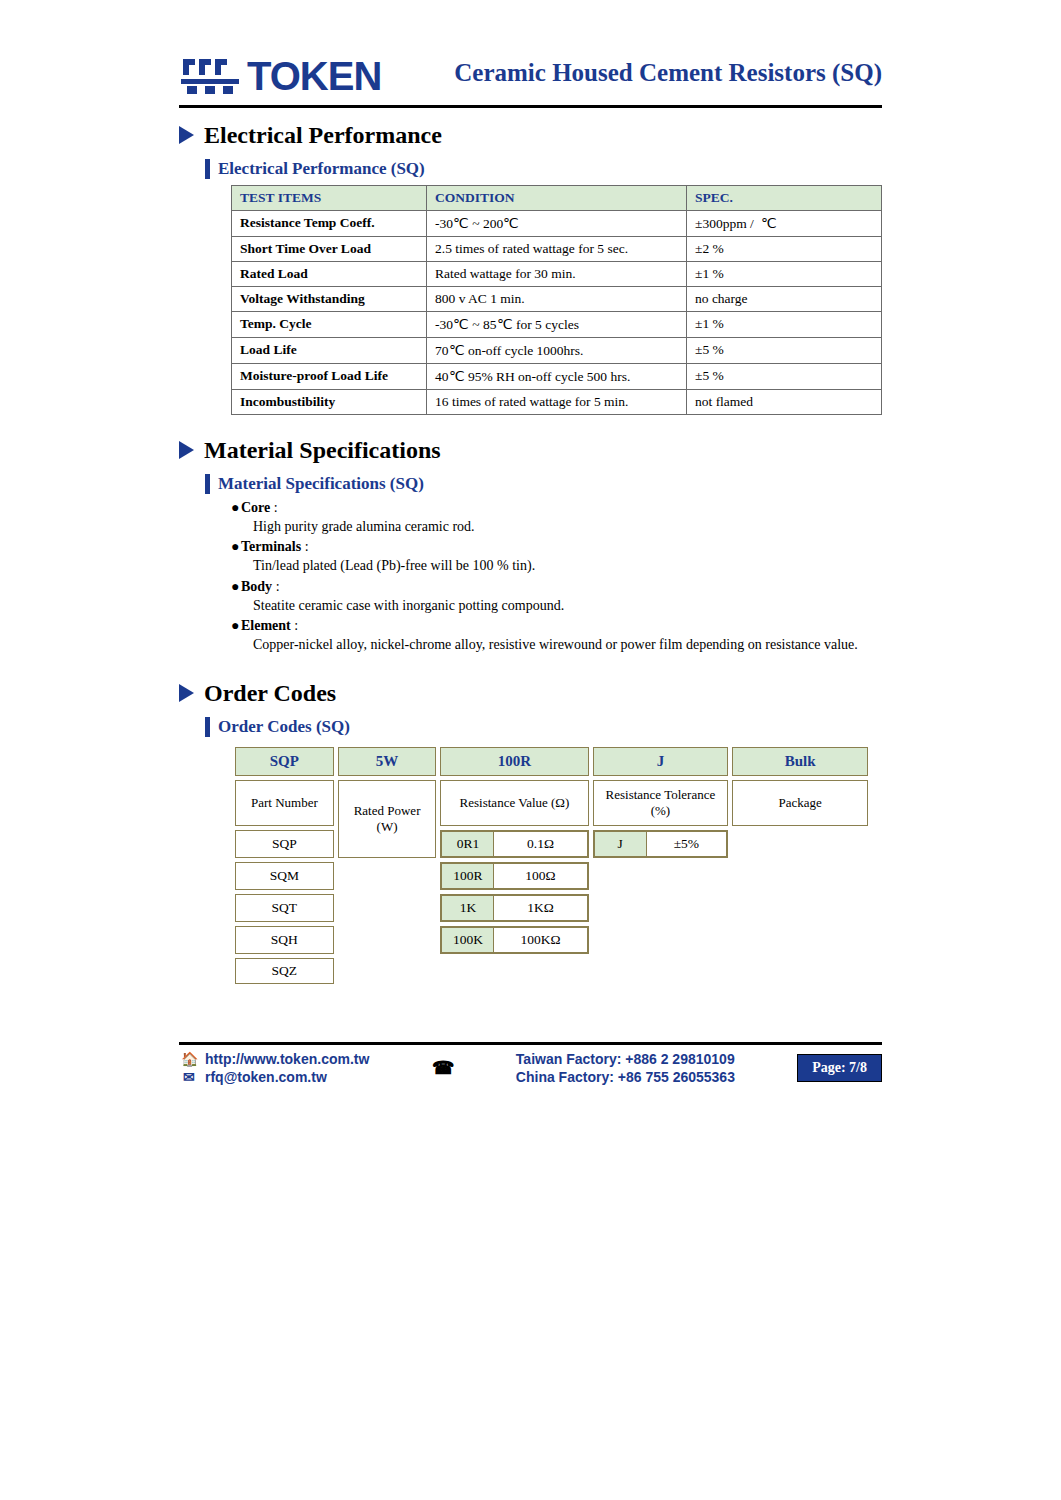TOKEN
Ceramic Housed Cement Resistors (SQ)
Electrical Performance
Electrical Performance (SQ)
| TEST ITEMS | CONDITION | SPEC. |
| --- | --- | --- |
| Resistance Temp Coeff. | -30℃ ~ 200℃ | ±300ppm / ℃ |
| Short Time Over Load | 2.5 times of rated wattage for 5 sec. | ±2 % |
| Rated Load | Rated wattage for 30 min. | ±1 % |
| Voltage Withstanding | 800 v AC 1 min. | no charge |
| Temp. Cycle | -30℃ ~ 85℃ for 5 cycles | ±1 % |
| Load Life | 70℃ on-off cycle 1000hrs. | ±5 % |
| Moisture-proof Load Life | 40℃ 95% RH on-off cycle 500 hrs. | ±5 % |
| Incombustibility | 16 times of rated wattage for 5 min. | not flamed |
Material Specifications
Material Specifications (SQ)
●Core :
High purity grade alumina ceramic rod.
●Terminals :
Tin/lead plated (Lead (Pb)-free will be 100 % tin).
●Body :
Steatite ceramic case with inorganic potting compound.
●Element :
Copper-nickel alloy, nickel-chrome alloy, resistive wirewound or power film depending on resistance value.
Order Codes
Order Codes (SQ)
| SQP | 5W | 100R | J | Bulk |
| Part Number | Rated Power (W) | Resistance Value (Ω) | Resistance Tolerance (%) | Package |
| SQP | / 0R1 / 0.1Ω / | / J / ±5% / | |
| SQM | | / 100R / 100Ω / | | |
| SQT | | / 1K / 1KΩ / | | |
| SQH | | / 100K / 100KΩ / | | |
| SQZ | | | | |
🏠http://www.token.com.tw
✉rfq@token.com.tw
☎
Taiwan Factory: +886 2 29810109
China Factory: +86 755 26055363
Page: 7/8